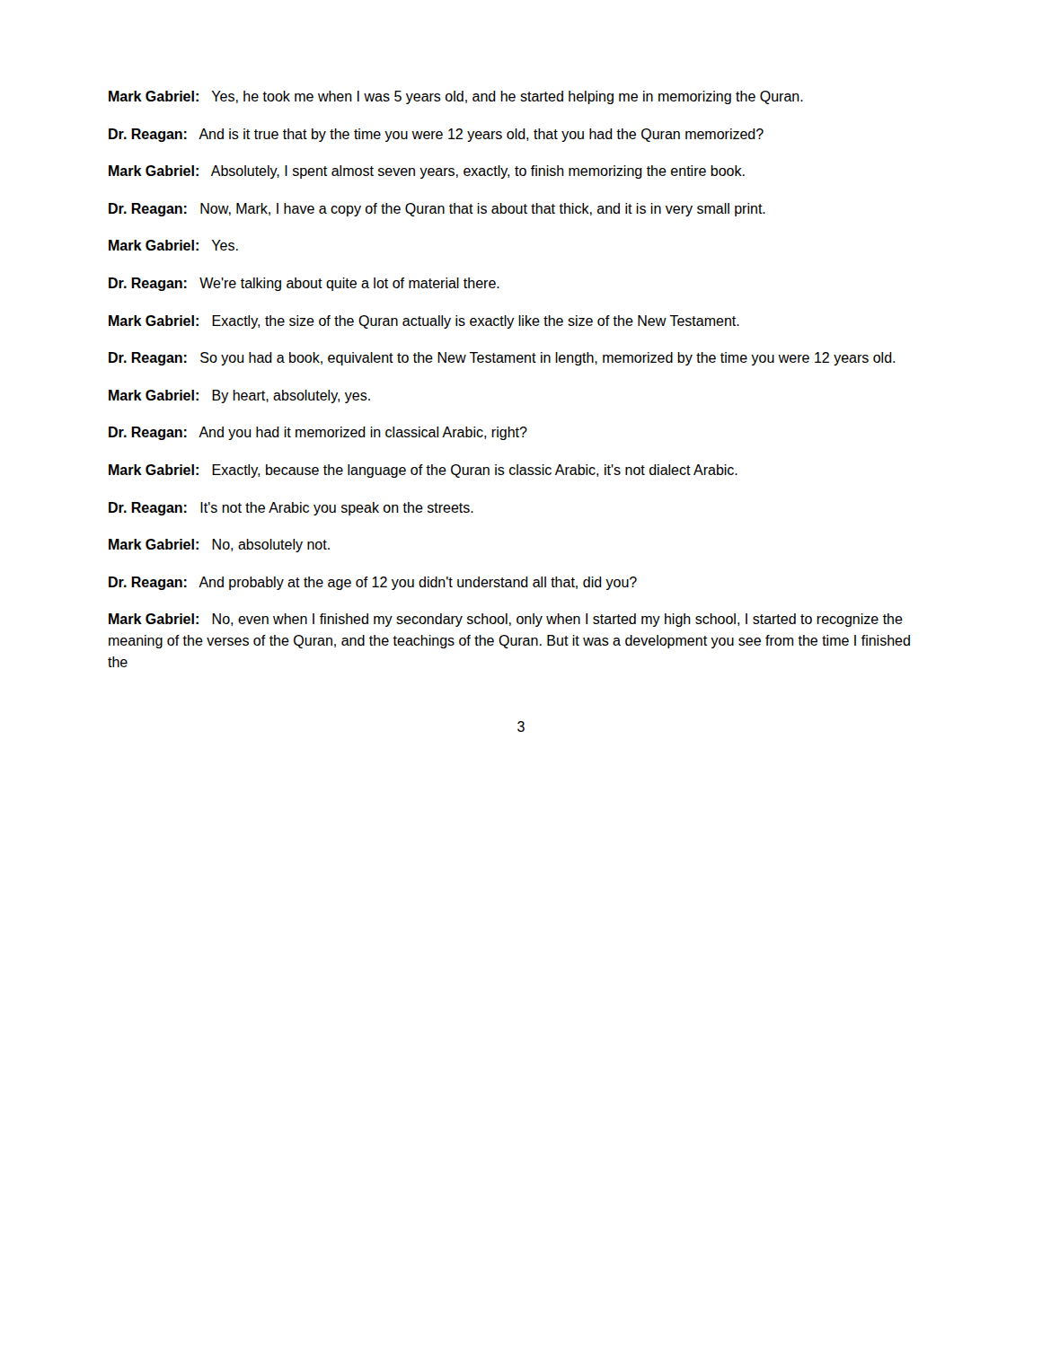Mark Gabriel: Yes, he took me when I was 5 years old, and he started helping me in memorizing the Quran.
Dr. Reagan: And is it true that by the time you were 12 years old, that you had the Quran memorized?
Mark Gabriel: Absolutely, I spent almost seven years, exactly, to finish memorizing the entire book.
Dr. Reagan: Now, Mark, I have a copy of the Quran that is about that thick, and it is in very small print.
Mark Gabriel: Yes.
Dr. Reagan: We're talking about quite a lot of material there.
Mark Gabriel: Exactly, the size of the Quran actually is exactly like the size of the New Testament.
Dr. Reagan: So you had a book, equivalent to the New Testament in length, memorized by the time you were 12 years old.
Mark Gabriel: By heart, absolutely, yes.
Dr. Reagan: And you had it memorized in classical Arabic, right?
Mark Gabriel: Exactly, because the language of the Quran is classic Arabic, it's not dialect Arabic.
Dr. Reagan: It's not the Arabic you speak on the streets.
Mark Gabriel: No, absolutely not.
Dr. Reagan: And probably at the age of 12 you didn't understand all that, did you?
Mark Gabriel: No, even when I finished my secondary school, only when I started my high school, I started to recognize the meaning of the verses of the Quran, and the teachings of the Quran. But it was a development you see from the time I finished the
3